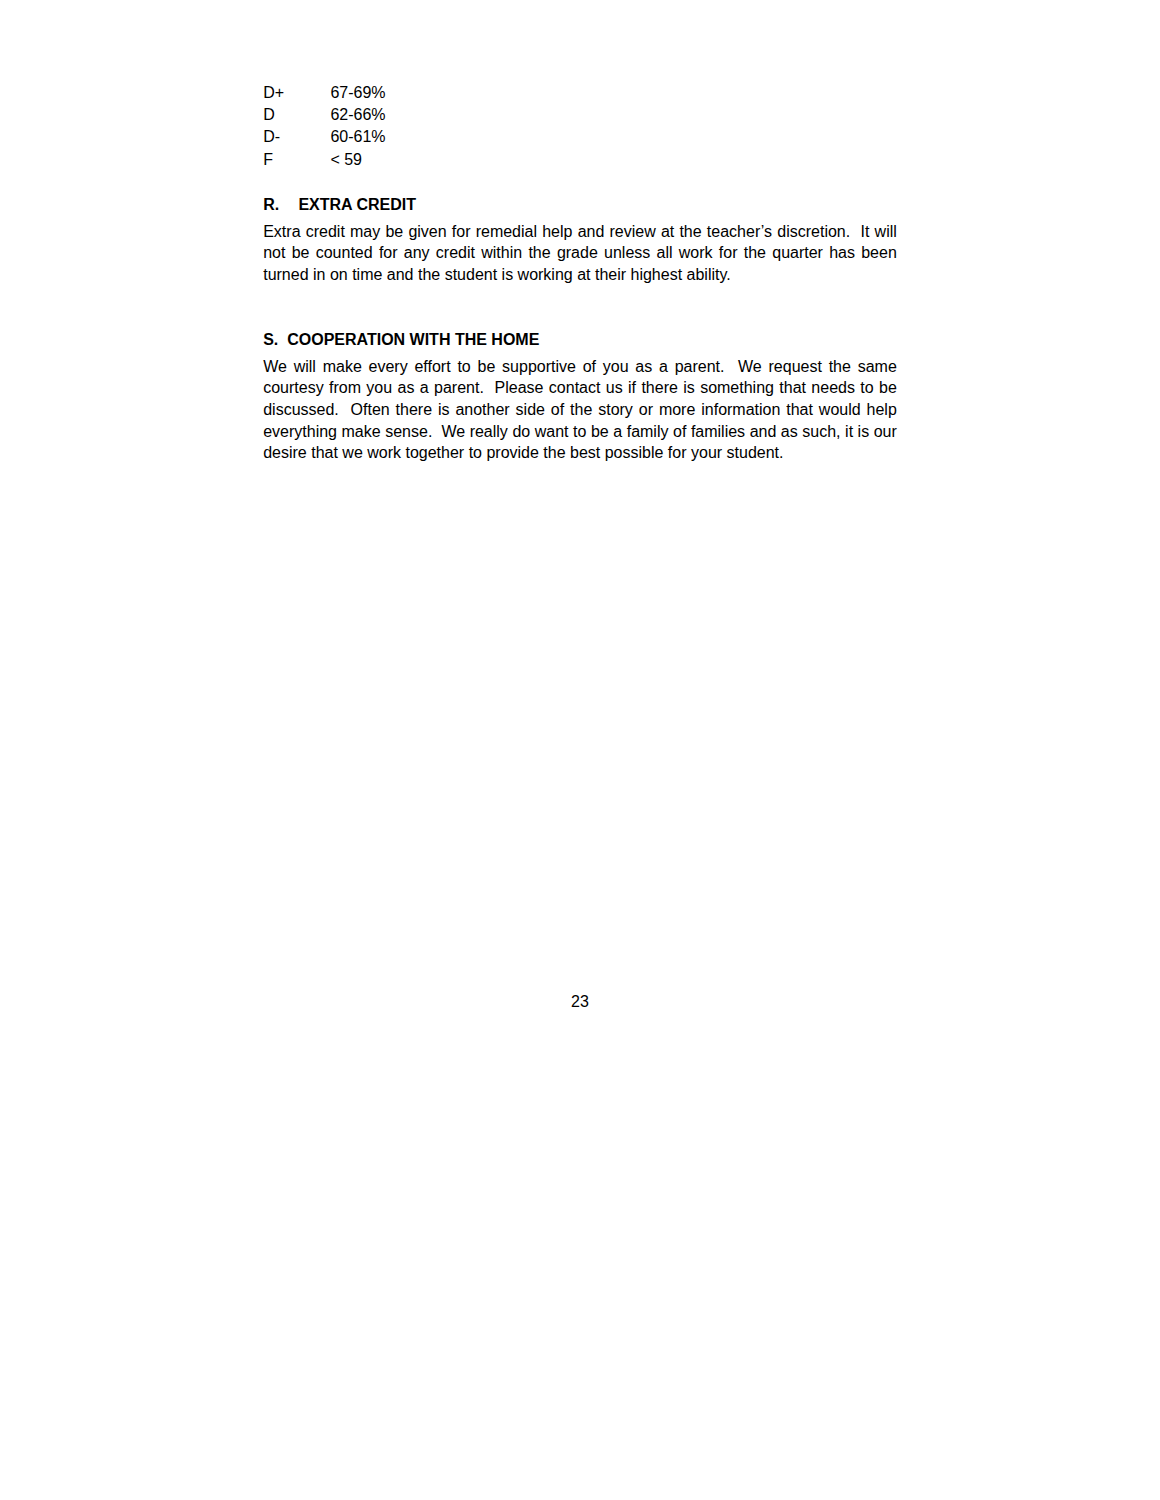| D+ | 67-69% |
| D | 62-66% |
| D- | 60-61% |
| F | < 59 |
R. EXTRA CREDIT
Extra credit may be given for remedial help and review at the teacher’s discretion. It will not be counted for any credit within the grade unless all work for the quarter has been turned in on time and the student is working at their highest ability.
S. COOPERATION WITH THE HOME
We will make every effort to be supportive of you as a parent. We request the same courtesy from you as a parent. Please contact us if there is something that needs to be discussed. Often there is another side of the story or more information that would help everything make sense. We really do want to be a family of families and as such, it is our desire that we work together to provide the best possible for your student.
23